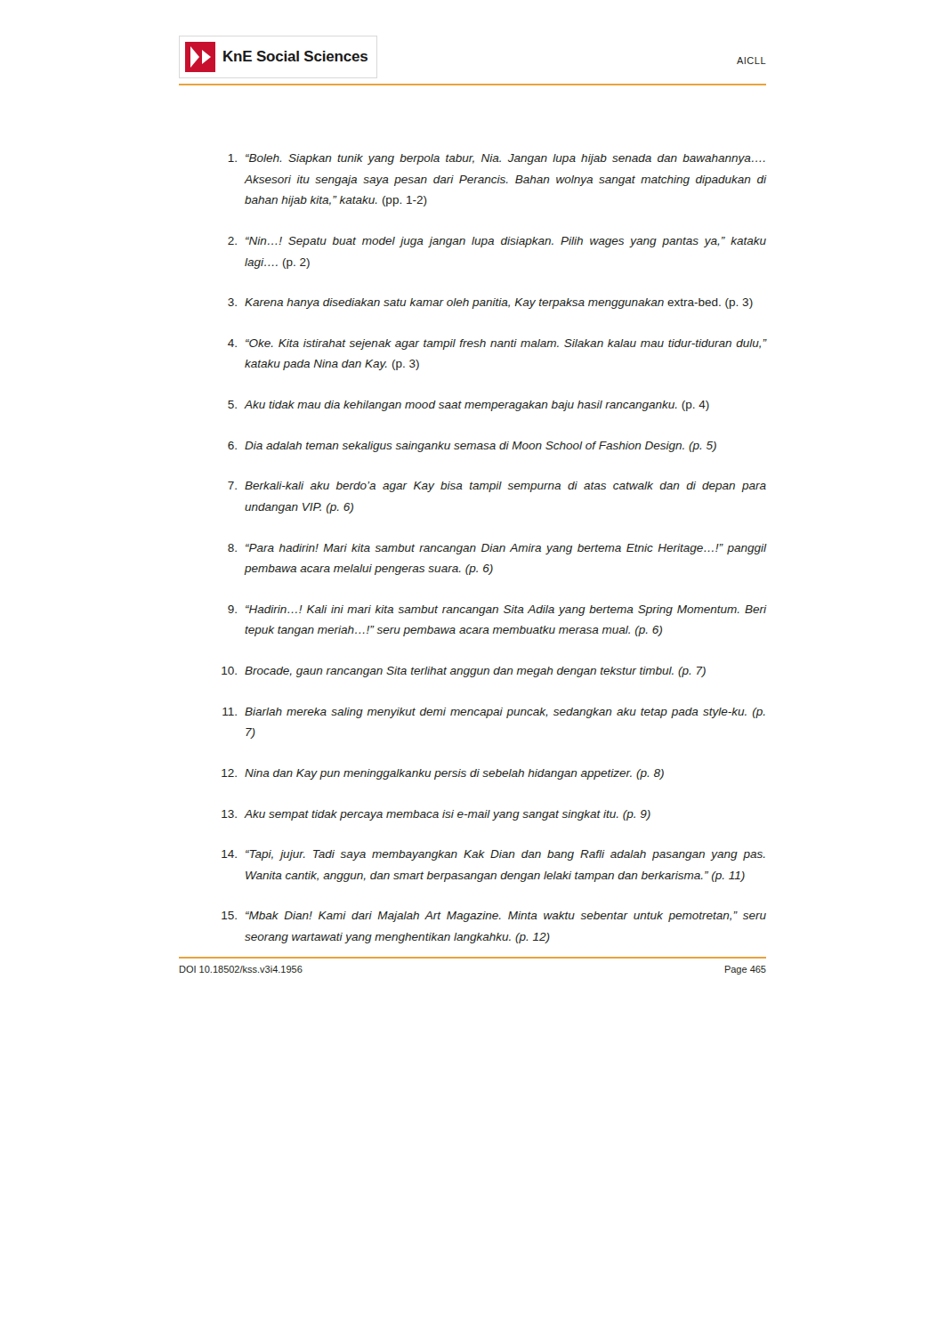KnE Social Sciences
AICLL
“Boleh. Siapkan tunik yang berpola tabur, Nia. Jangan lupa hijab senada dan bawahannya…. Aksesori itu sengaja saya pesan dari Perancis. Bahan wolnya sangat matching dipadukan di bahan hijab kita,” kataku. (pp. 1-2)
“Nin…! Sepatu buat model juga jangan lupa disiapkan. Pilih wages yang pantas ya,” kataku lagi…. (p. 2)
Karena hanya disediakan satu kamar oleh panitia, Kay terpaksa menggunakan extra-bed. (p. 3)
“Oke. Kita istirahat sejenak agar tampil fresh nanti malam. Silakan kalau mau tidur-tiduran dulu,” kataku pada Nina dan Kay. (p. 3)
Aku tidak mau dia kehilangan mood saat memperagakan baju hasil rancanganku. (p. 4)
Dia adalah teman sekaligus sainganku semasa di Moon School of Fashion Design. (p. 5)
Berkali-kali aku berdo’a agar Kay bisa tampil sempurna di atas catwalk dan di depan para undangan VIP. (p. 6)
“Para hadirin! Mari kita sambut rancangan Dian Amira yang bertema Etnic Heritage…!” panggil pembawa acara melalui pengeras suara. (p. 6)
“Hadirin…! Kali ini mari kita sambut rancangan Sita Adila yang bertema Spring Momentum. Beri tepuk tangan meriah…!” seru pembawa acara membuatku merasa mual. (p. 6)
Brocade, gaun rancangan Sita terlihat anggun dan megah dengan tekstur timbul. (p. 7)
Biarlah mereka saling menyikut demi mencapai puncak, sedangkan aku tetap pada style-ku. (p. 7)
Nina dan Kay pun meninggalkanku persis di sebelah hidangan appetizer. (p. 8)
Aku sempat tidak percaya membaca isi e-mail yang sangat singkat itu. (p. 9)
“Tapi, jujur. Tadi saya membayangkan Kak Dian dan bang Rafli adalah pasangan yang pas. Wanita cantik, anggun, dan smart berpasangan dengan lelaki tampan dan berkarisma.” (p. 11)
“Mbak Dian! Kami dari Majalah Art Magazine. Minta waktu sebentar untuk pemotretan,” seru seorang wartawati yang menghentikan langkahku. (p. 12)
DOI 10.18502/kss.v3i4.1956
Page 465